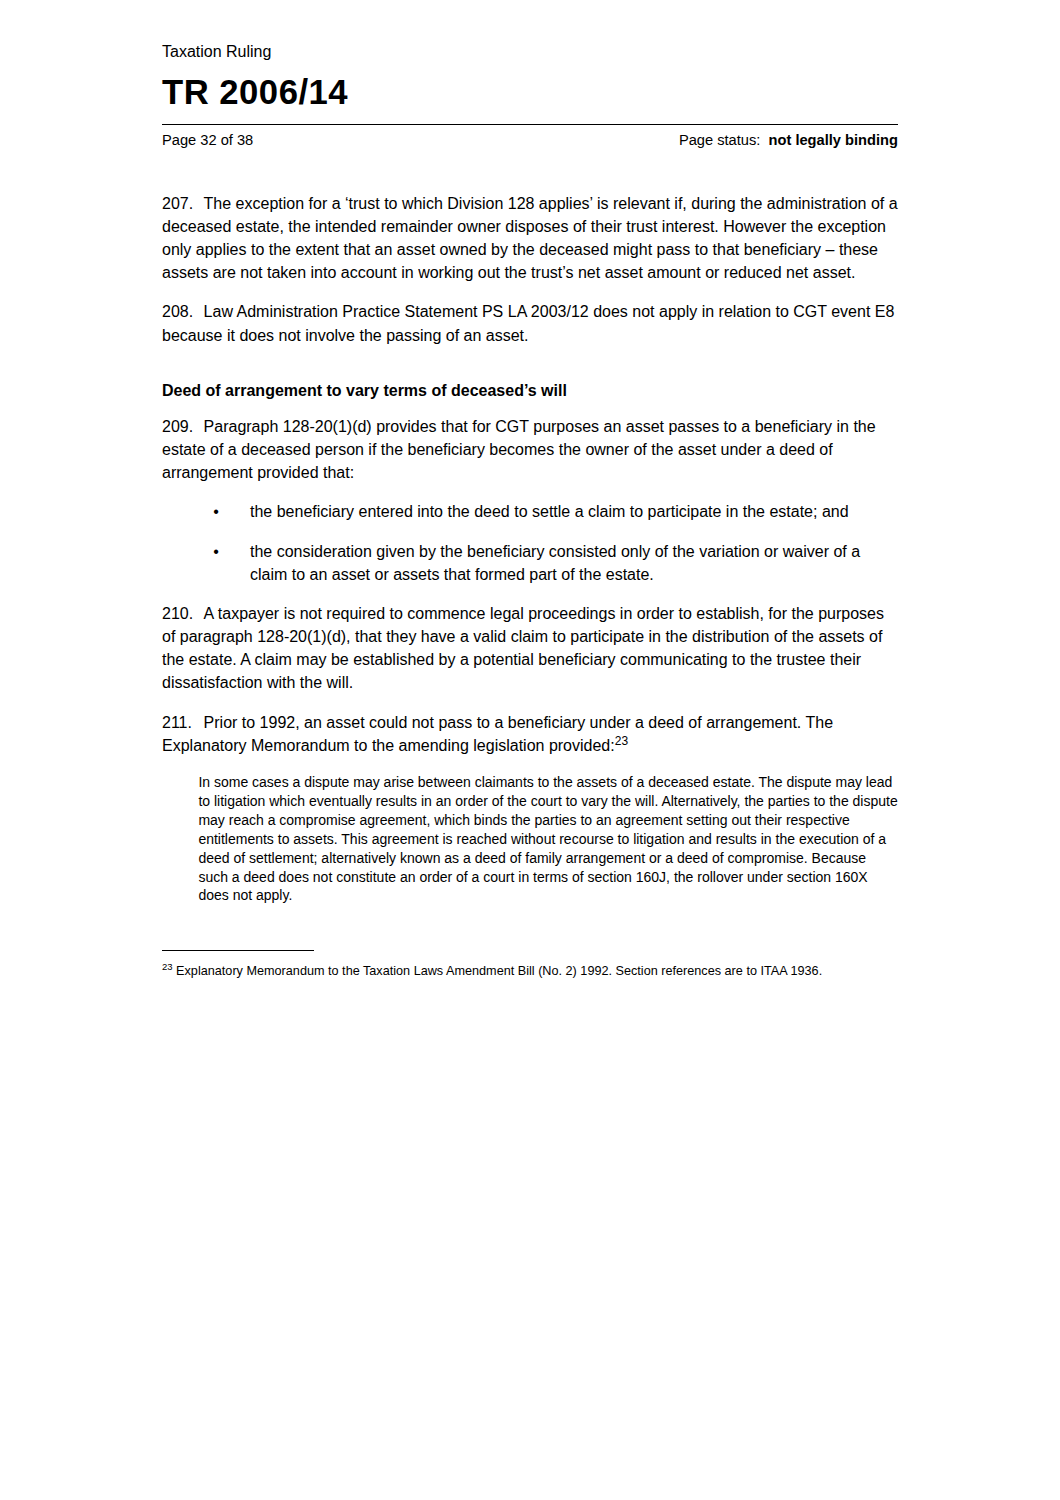Taxation Ruling
TR 2006/14
Page 32 of 38 Page status: not legally binding
207. The exception for a ‘trust to which Division 128 applies’ is relevant if, during the administration of a deceased estate, the intended remainder owner disposes of their trust interest. However the exception only applies to the extent that an asset owned by the deceased might pass to that beneficiary – these assets are not taken into account in working out the trust’s net asset amount or reduced net asset.
208. Law Administration Practice Statement PS LA 2003/12 does not apply in relation to CGT event E8 because it does not involve the passing of an asset.
Deed of arrangement to vary terms of deceased’s will
209. Paragraph 128-20(1)(d) provides that for CGT purposes an asset passes to a beneficiary in the estate of a deceased person if the beneficiary becomes the owner of the asset under a deed of arrangement provided that:
the beneficiary entered into the deed to settle a claim to participate in the estate; and
the consideration given by the beneficiary consisted only of the variation or waiver of a claim to an asset or assets that formed part of the estate.
210. A taxpayer is not required to commence legal proceedings in order to establish, for the purposes of paragraph 128-20(1)(d), that they have a valid claim to participate in the distribution of the assets of the estate. A claim may be established by a potential beneficiary communicating to the trustee their dissatisfaction with the will.
211. Prior to 1992, an asset could not pass to a beneficiary under a deed of arrangement. The Explanatory Memorandum to the amending legislation provided:23
In some cases a dispute may arise between claimants to the assets of a deceased estate. The dispute may lead to litigation which eventually results in an order of the court to vary the will. Alternatively, the parties to the dispute may reach a compromise agreement, which binds the parties to an agreement setting out their respective entitlements to assets. This agreement is reached without recourse to litigation and results in the execution of a deed of settlement; alternatively known as a deed of family arrangement or a deed of compromise. Because such a deed does not constitute an order of a court in terms of section 160J, the rollover under section 160X does not apply.
23 Explanatory Memorandum to the Taxation Laws Amendment Bill (No. 2) 1992. Section references are to ITAA 1936.